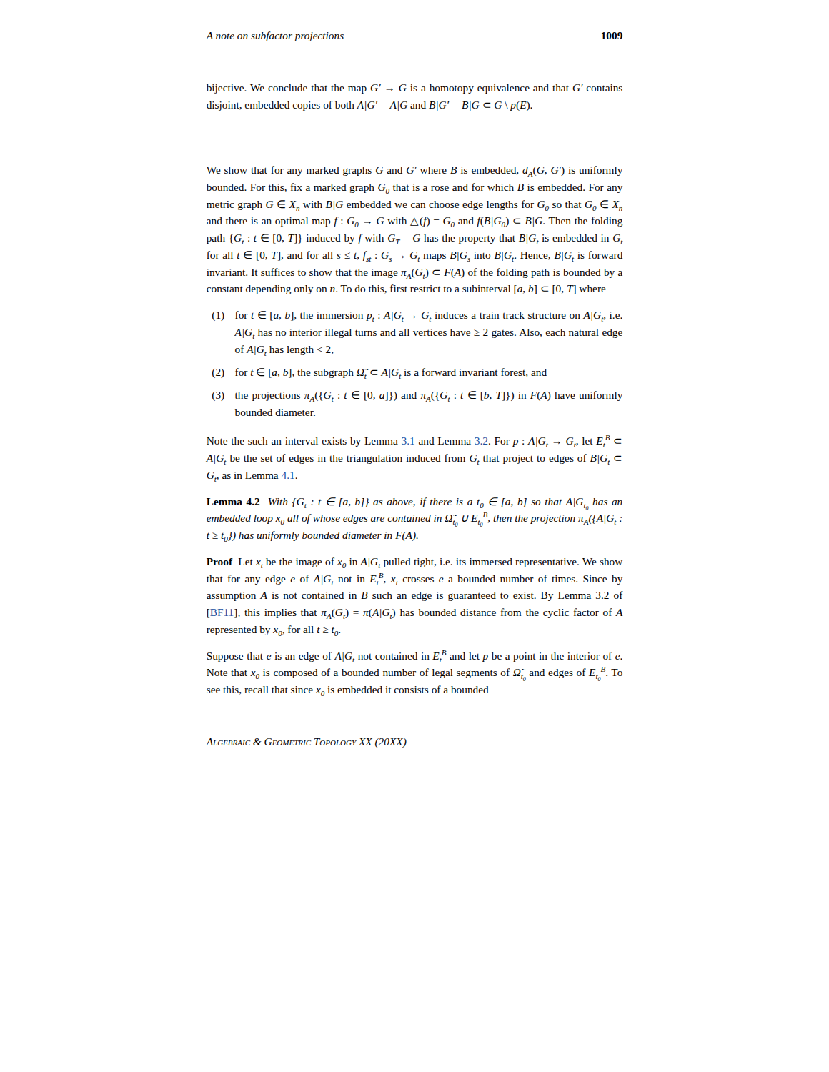A note on subfactor projections
1009
bijective. We conclude that the map G′ → G is a homotopy equivalence and that G′ contains disjoint, embedded copies of both A|G′ = A|G and B|G′ = B|G ⊂ G \ p(E).
We show that for any marked graphs G and G′ where B is embedded, dA(G, G′) is uniformly bounded. For this, fix a marked graph G0 that is a rose and for which B is embedded. For any metric graph G ∈ Xn with B|G embedded we can choose edge lengths for G0 so that G0 ∈ Xn and there is an optimal map f : G0 → G with △(f) = G0 and f(B|G0) ⊂ B|G. Then the folding path {Gt : t ∈ [0, T]} induced by f with GT = G has the property that B|Gt is embedded in Gt for all t ∈ [0, T], and for all s ≤ t, fst : Gs → Gt maps B|Gs into B|Gt. Hence, B|Gt is forward invariant. It suffices to show that the image πA(Gt) ⊂ F(A) of the folding path is bounded by a constant depending only on n. To do this, first restrict to a subinterval [a, b] ⊂ [0, T] where
(1) for t ∈ [a, b], the immersion pt : A|Gt → Gt induces a train track structure on A|Gt, i.e. A|Gt has no interior illegal turns and all vertices have ≥ 2 gates. Also, each natural edge of A|Gt has length < 2,
(2) for t ∈ [a, b], the subgraph Ω̃t ⊂ A|Gt is a forward invariant forest, and
(3) the projections πA({Gt : t ∈ [0, a]}) and πA({Gt : t ∈ [b, T]}) in F(A) have uniformly bounded diameter.
Note the such an interval exists by Lemma 3.1 and Lemma 3.2. For p : A|Gt → Gt, let EtB ⊂ A|Gt be the set of edges in the triangulation induced from Gt that project to edges of B|Gt ⊂ Gt, as in Lemma 4.1.
Lemma 4.2 With {Gt : t ∈ [a, b]} as above, if there is a t0 ∈ [a, b] so that A|Gt0 has an embedded loop x0 all of whose edges are contained in Ω̃t0 ∪ Et0B, then the projection πA({A|Gt : t ≥ t0}) has uniformly bounded diameter in F(A).
Proof Let xt be the image of x0 in A|Gt pulled tight, i.e. its immersed representative. We show that for any edge e of A|Gt not in EtB, xt crosses e a bounded number of times. Since by assumption A is not contained in B such an edge is guaranteed to exist. By Lemma 3.2 of [BF11], this implies that πA(Gt) = π(A|Gt) has bounded distance from the cyclic factor of A represented by x0, for all t ≥ t0.
Suppose that e is an edge of A|Gt not contained in EtB and let p be a point in the interior of e. Note that x0 is composed of a bounded number of legal segments of Ω̃t0 and edges of Et0B. To see this, recall that since x0 is embedded it consists of a bounded
Algebraic & Geometric Topology XX (20XX)